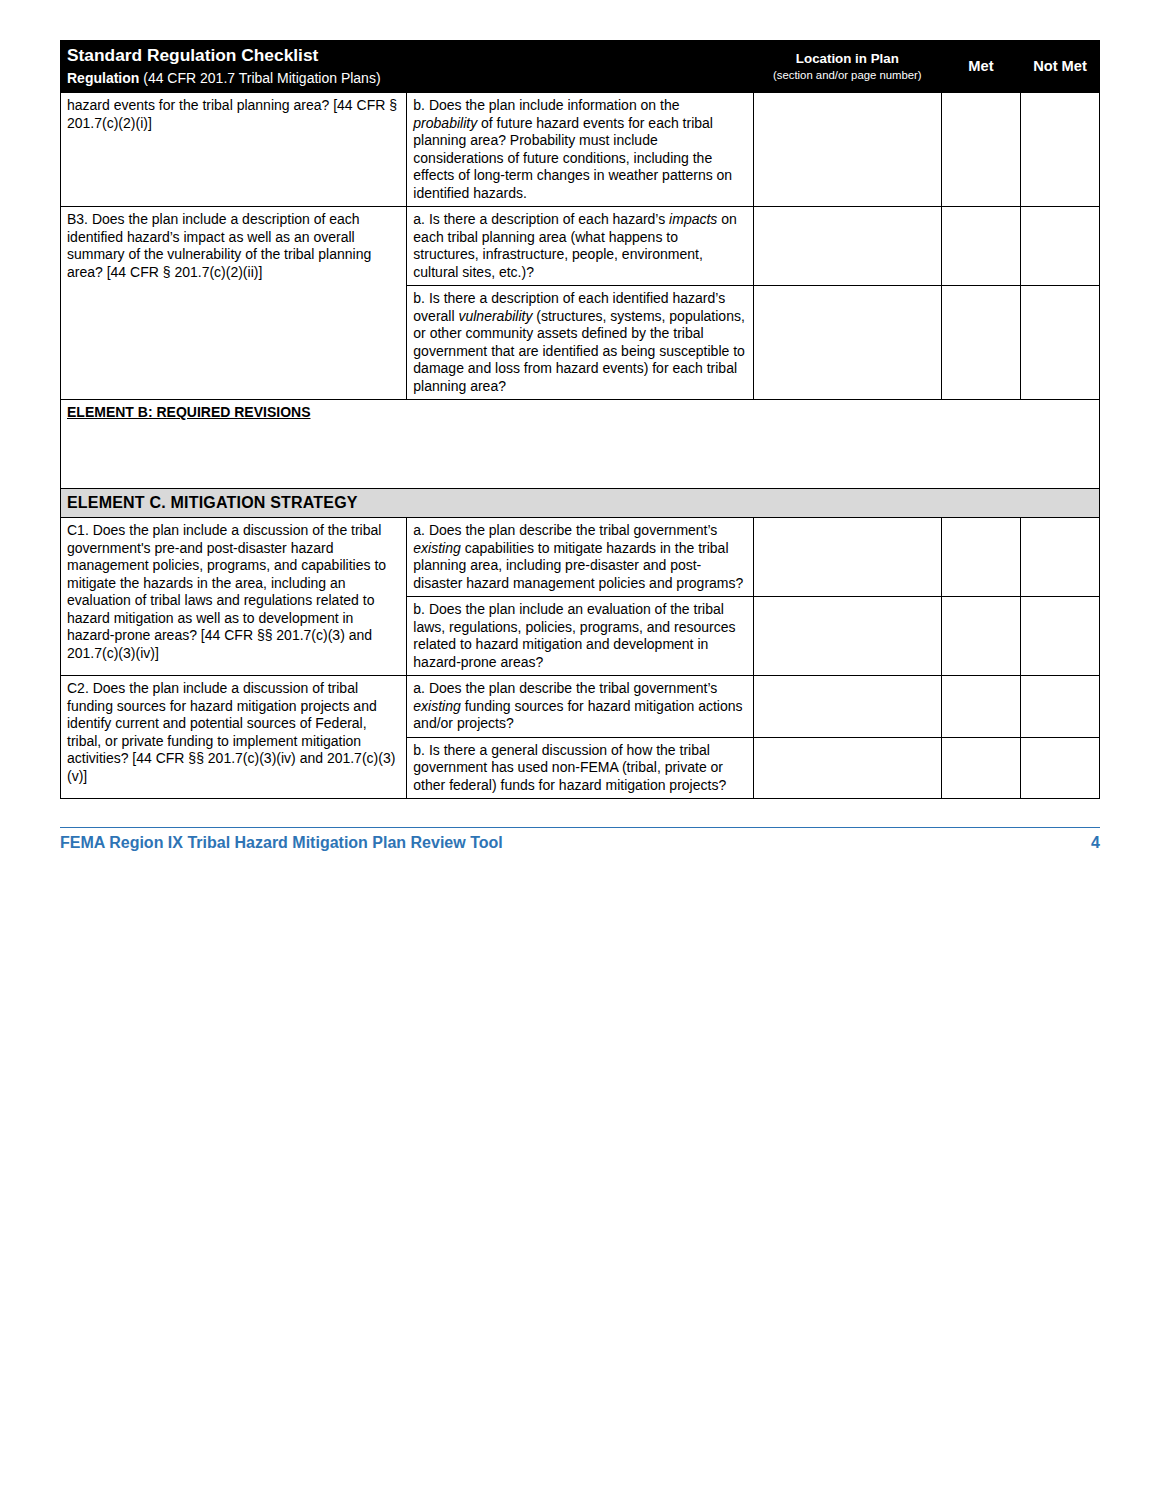| Standard Regulation Checklist Regulation (44 CFR 201.7 Tribal Mitigation Plans) | Location in Plan (section and/or page number) | Met | Not Met |
| hazard events for the tribal planning area? [44 CFR § 201.7(c)(2)(i)] | b. Does the plan include information on the probability of future hazard events for each tribal planning area? Probability must include considerations of future conditions, including the effects of long-term changes in weather patterns on identified hazards. | | | |
| B3. Does the plan include a description of each identified hazard’s impact as well as an overall summary of the vulnerability of the tribal planning area? [44 CFR § 201.7(c)(2)(ii)] | a. Is there a description of each hazard’s impacts on each tribal planning area (what happens to structures, infrastructure, people, environment, cultural sites, etc.)? | | | |
| b. Is there a description of each identified hazard’s overall vulnerability (structures, systems, populations, or other community assets defined by the tribal government that are identified as being susceptible to damage and loss from hazard events) for each tribal planning area? | | | |
| ELEMENT B: REQUIRED REVISIONS |
| ELEMENT C. MITIGATION STRATEGY |
| C1. Does the plan include a discussion of the tribal government's pre-and post-disaster hazard management policies, programs, and capabilities to mitigate the hazards in the area, including an evaluation of tribal laws and regulations related to hazard mitigation as well as to development in hazard-prone areas? [44 CFR §§ 201.7(c)(3) and 201.7(c)(3)(iv)] | a. Does the plan describe the tribal government’s existing capabilities to mitigate hazards in the tribal planning area, including pre-disaster and post-disaster hazard management policies and programs? | | | |
| b. Does the plan include an evaluation of the tribal laws, regulations, policies, programs, and resources related to hazard mitigation and development in hazard-prone areas? | | | |
| C2. Does the plan include a discussion of tribal funding sources for hazard mitigation projects and identify current and potential sources of Federal, tribal, or private funding to implement mitigation activities? [44 CFR §§ 201.7(c)(3)(iv) and 201.7(c)(3)(v)] | a. Does the plan describe the tribal government’s existing funding sources for hazard mitigation actions and/or projects? | | | |
| b. Is there a general discussion of how the tribal government has used non-FEMA (tribal, private or other federal) funds for hazard mitigation projects? | | | |
FEMA Region IX Tribal Hazard Mitigation Plan Review Tool 4